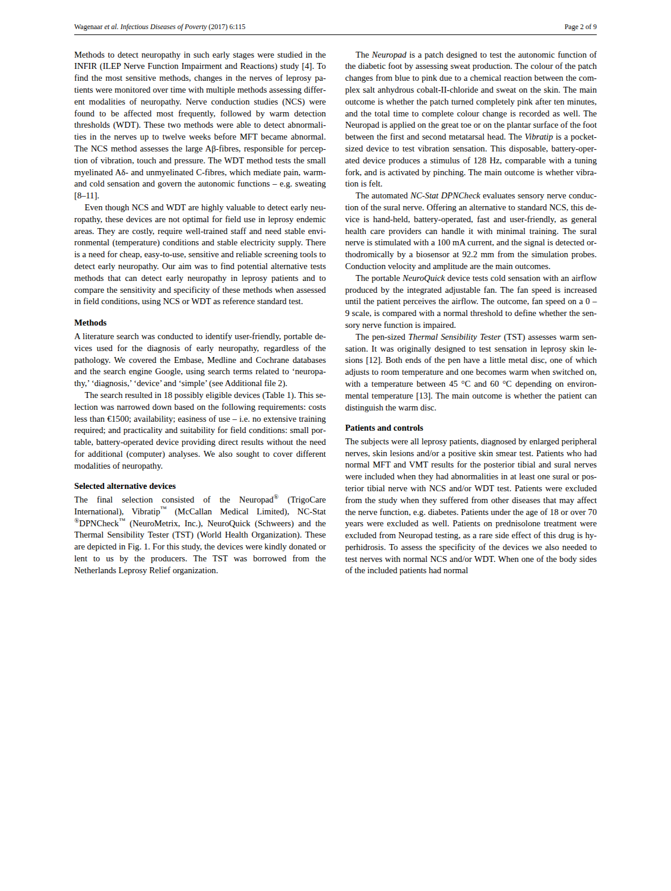Wagenaar et al. Infectious Diseases of Poverty (2017) 6:115
Page 2 of 9
Methods to detect neuropathy in such early stages were studied in the INFIR (ILEP Nerve Function Impairment and Reactions) study [4]. To find the most sensitive methods, changes in the nerves of leprosy patients were monitored over time with multiple methods assessing different modalities of neuropathy. Nerve conduction studies (NCS) were found to be affected most frequently, followed by warm detection thresholds (WDT). These two methods were able to detect abnormalities in the nerves up to twelve weeks before MFT became abnormal. The NCS method assesses the large Aβ-fibres, responsible for perception of vibration, touch and pressure. The WDT method tests the small myelinated Aδ- and unmyelinated C-fibres, which mediate pain, warm- and cold sensation and govern the autonomic functions – e.g. sweating [8–11].
Even though NCS and WDT are highly valuable to detect early neuropathy, these devices are not optimal for field use in leprosy endemic areas. They are costly, require well-trained staff and need stable environmental (temperature) conditions and stable electricity supply. There is a need for cheap, easy-to-use, sensitive and reliable screening tools to detect early neuropathy. Our aim was to find potential alternative tests methods that can detect early neuropathy in leprosy patients and to compare the sensitivity and specificity of these methods when assessed in field conditions, using NCS or WDT as reference standard test.
Methods
A literature search was conducted to identify user-friendly, portable devices used for the diagnosis of early neuropathy, regardless of the pathology. We covered the Embase, Medline and Cochrane databases and the search engine Google, using search terms related to ‘neuropathy,’ ‘diagnosis,’ ‘device’ and ‘simple’ (see Additional file 2).
The search resulted in 18 possibly eligible devices (Table 1). This selection was narrowed down based on the following requirements: costs less than €1500; availability; easiness of use – i.e. no extensive training required; and practicality and suitability for field conditions: small portable, battery-operated device providing direct results without the need for additional (computer) analyses. We also sought to cover different modalities of neuropathy.
Selected alternative devices
The final selection consisted of the Neuropad® (TrigoCare International), Vibratip™ (McCallan Medical Limited), NC-Stat ®DPNCheck™ (NeuroMetrix, Inc.), NeuroQuick (Schweers) and the Thermal Sensibility Tester (TST) (World Health Organization). These are depicted in Fig. 1. For this study, the devices were kindly donated or lent to us by the producers. The TST was borrowed from the Netherlands Leprosy Relief organization.
The Neuropad is a patch designed to test the autonomic function of the diabetic foot by assessing sweat production. The colour of the patch changes from blue to pink due to a chemical reaction between the complex salt anhydrous cobalt-II-chloride and sweat on the skin. The main outcome is whether the patch turned completely pink after ten minutes, and the total time to complete colour change is recorded as well. The Neuropad is applied on the great toe or on the plantar surface of the foot between the first and second metatarsal head. The Vibratip is a pocket-sized device to test vibration sensation. This disposable, battery-operated device produces a stimulus of 128 Hz, comparable with a tuning fork, and is activated by pinching. The main outcome is whether vibration is felt.
The automated NC-Stat DPNCheck evaluates sensory nerve conduction of the sural nerve. Offering an alternative to standard NCS, this device is hand-held, battery-operated, fast and user-friendly, as general health care providers can handle it with minimal training. The sural nerve is stimulated with a 100 mA current, and the signal is detected orthodromically by a biosensor at 92.2 mm from the simulation probes. Conduction velocity and amplitude are the main outcomes.
The portable NeuroQuick device tests cold sensation with an airflow produced by the integrated adjustable fan. The fan speed is increased until the patient perceives the airflow. The outcome, fan speed on a 0 – 9 scale, is compared with a normal threshold to define whether the sensory nerve function is impaired.
The pen-sized Thermal Sensibility Tester (TST) assesses warm sensation. It was originally designed to test sensation in leprosy skin lesions [12]. Both ends of the pen have a little metal disc, one of which adjusts to room temperature and one becomes warm when switched on, with a temperature between 45 °C and 60 °C depending on environmental temperature [13]. The main outcome is whether the patient can distinguish the warm disc.
Patients and controls
The subjects were all leprosy patients, diagnosed by enlarged peripheral nerves, skin lesions and/or a positive skin smear test. Patients who had normal MFT and VMT results for the posterior tibial and sural nerves were included when they had abnormalities in at least one sural or posterior tibial nerve with NCS and/or WDT test. Patients were excluded from the study when they suffered from other diseases that may affect the nerve function, e.g. diabetes. Patients under the age of 18 or over 70 years were excluded as well. Patients on prednisolone treatment were excluded from Neuropad testing, as a rare side effect of this drug is hyperhidrosis. To assess the specificity of the devices we also needed to test nerves with normal NCS and/or WDT. When one of the body sides of the included patients had normal